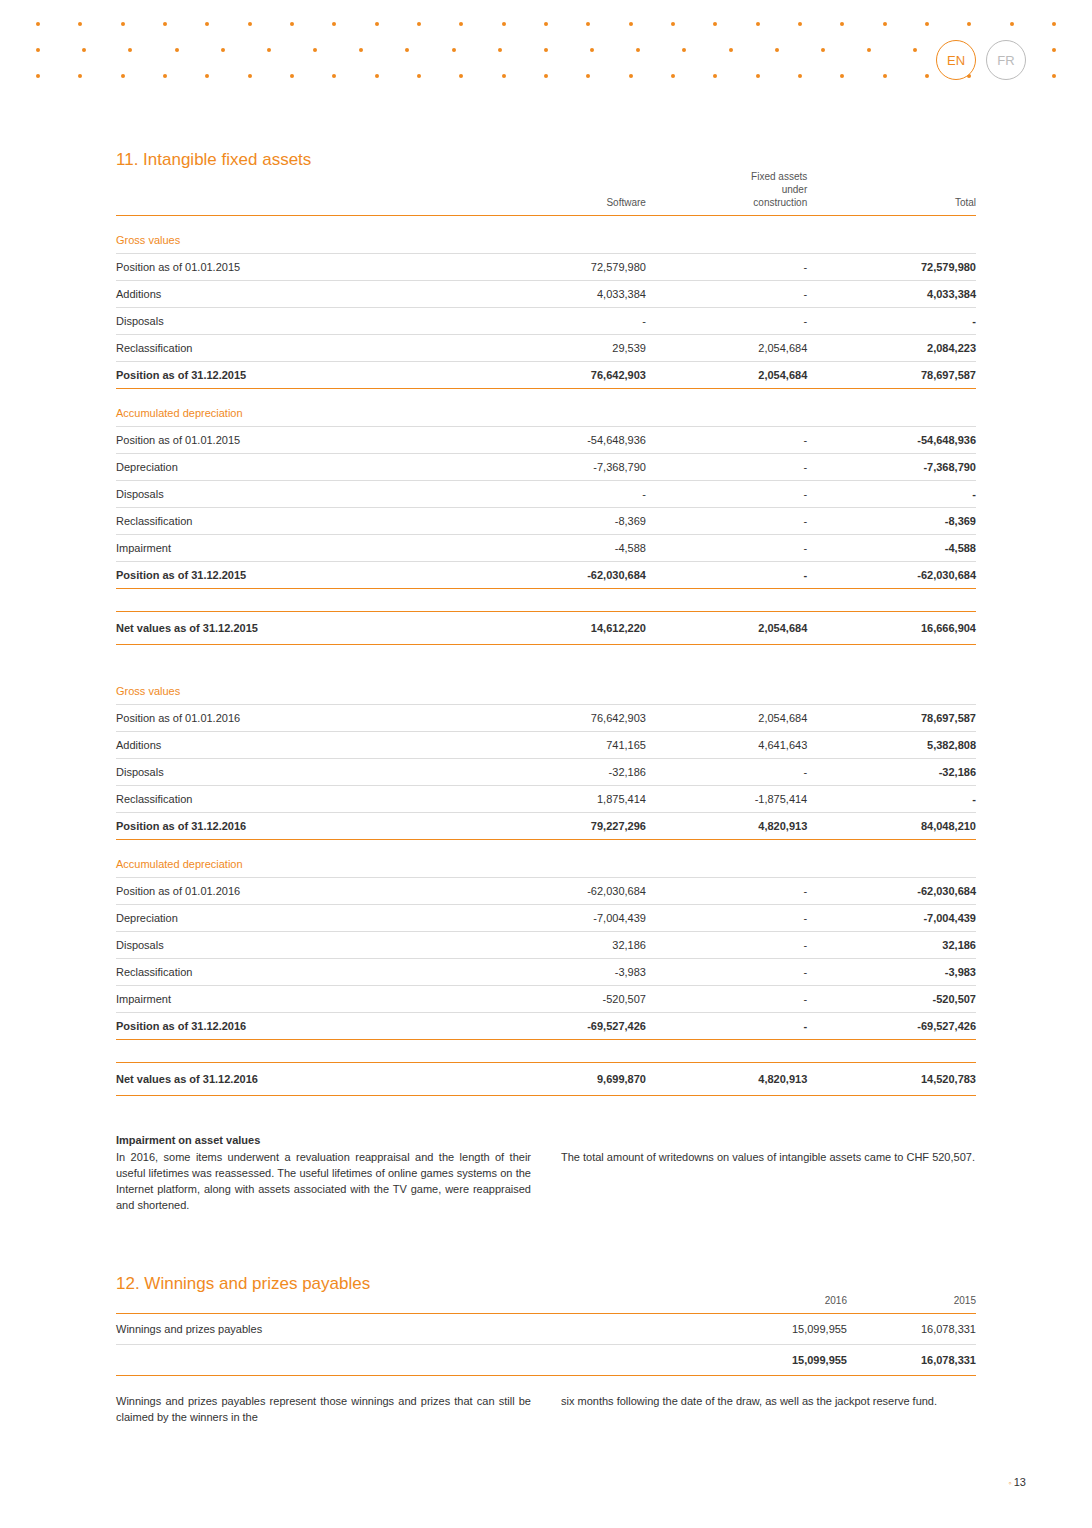EN
FR
11. Intangible fixed assets
| | Software | Fixed assets under construction | Total |
| --- | --- | --- | --- |
| Gross values | | | |
| Position as of 01.01.2015 | 72,579,980 | - | 72,579,980 |
| Additions | 4,033,384 | - | 4,033,384 |
| Disposals | - | - | - |
| Reclassification | 29,539 | 2,054,684 | 2,084,223 |
| Position as of 31.12.2015 | 76,642,903 | 2,054,684 | 78,697,587 |
| Accumulated depreciation | | | |
| Position as of 01.01.2015 | -54,648,936 | - | -54,648,936 |
| Depreciation | -7,368,790 | - | -7,368,790 |
| Disposals | - | - | - |
| Reclassification | -8,369 | - | -8,369 |
| Impairment | -4,588 | - | -4,588 |
| Position as of 31.12.2015 | -62,030,684 | - | -62,030,684 |
| Net values as of 31.12.2015 | 14,612,220 | 2,054,684 | 16,666,904 |
| Gross values | | | |
| Position as of 01.01.2016 | 76,642,903 | 2,054,684 | 78,697,587 |
| Additions | 741,165 | 4,641,643 | 5,382,808 |
| Disposals | -32,186 | - | -32,186 |
| Reclassification | 1,875,414 | -1,875,414 | - |
| Position as of 31.12.2016 | 79,227,296 | 4,820,913 | 84,048,210 |
| Accumulated depreciation | | | |
| Position as of 01.01.2016 | -62,030,684 | - | -62,030,684 |
| Depreciation | -7,004,439 | - | -7,004,439 |
| Disposals | 32,186 | - | 32,186 |
| Reclassification | -3,983 | - | -3,983 |
| Impairment | -520,507 | - | -520,507 |
| Position as of 31.12.2016 | -69,527,426 | - | -69,527,426 |
| Net values as of 31.12.2016 | 9,699,870 | 4,820,913 | 14,520,783 |
Impairment on asset values
In 2016, some items underwent a revaluation reappraisal and the length of their useful lifetimes was reassessed. The useful lifetimes of online games systems on the Internet platform, along with assets associated with the TV game, were reappraised and shortened.
The total amount of writedowns on values of intangible assets came to CHF 520,507.
12. Winnings and prizes payables
| | 2016 | 2015 |
| --- | --- | --- |
| Winnings and prizes payables | 15,099,955 | 16,078,331 |
| | 15,099,955 | 16,078,331 |
Winnings and prizes payables represent those winnings and prizes that can still be claimed by the winners in the
six months following the date of the draw, as well as the jackpot reserve fund.
◦13